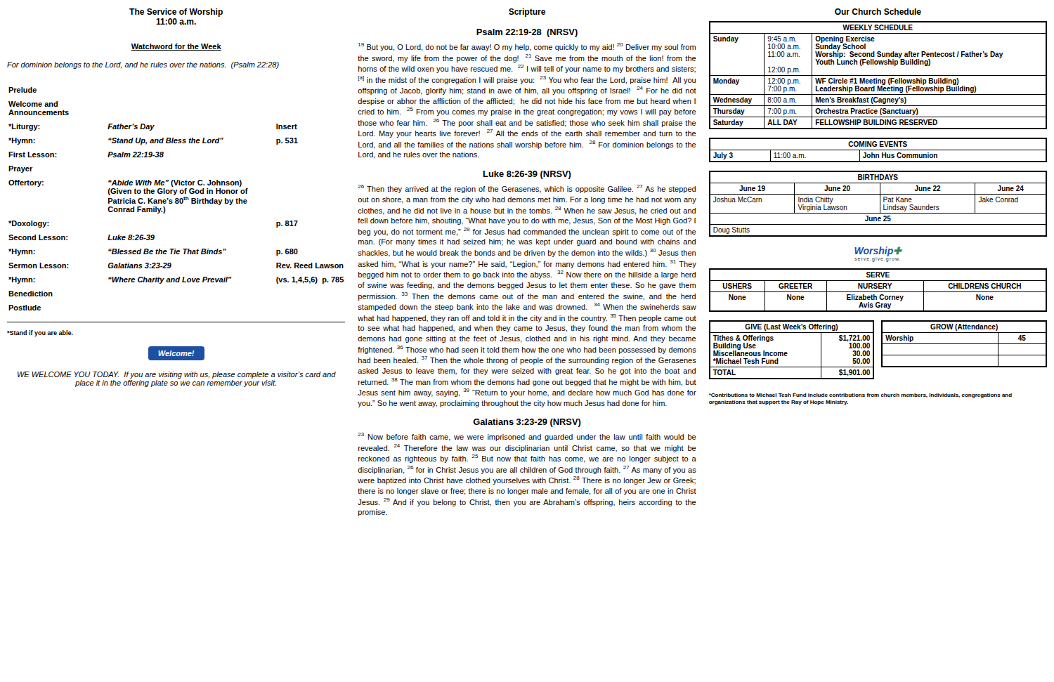The Service of Worship
11:00 a.m.
Watchword for the Week
For dominion belongs to the Lord, and he rules over the nations. (Psalm 22:28)
| Prelude | | |
| Welcome and Announcements | | |
| *Liturgy: | Father’s Day | Insert |
| *Hymn: | “Stand Up, and Bless the Lord” | p. 531 |
| First Lesson: | Psalm 22:19-38 | |
| Prayer | | |
| Offertory: | “Abide With Me” (Victor C. Johnson) (Given to the Glory of God in Honor of Patricia C. Kane’s 80 th Birthday by the Conrad Family.) | |
| *Doxology: | | p. 817 |
| Second Lesson: | Luke 8:26-39 | |
| *Hymn: | “Blessed Be the Tie That Binds” | p. 680 |
| Sermon Lesson: | Galatians 3:23-29 | Rev. Reed Lawson |
| *Hymn: | “Where Charity and Love Prevail” | (vs. 1,4,5,6) p. 785 |
| Benediction | | |
| Postlude | | |
*Stand if you are able.
Welcome!
WE WELCOME YOU TODAY. If you are visiting with us, please complete a visitor’s card and place it in the offering plate so we can remember your visit.
Scripture
Psalm 22:19-28 (NRSV)
19 But you, O Lord, do not be far away! O my help, come quickly to my aid! 20 Deliver my soul from the sword, my life from the power of the dog! 21 Save me from the mouth of the lion! from the horns of the wild oxen you have rescued me. 22 I will tell of your name to my brothers and sisters;[a] in the midst of the congregation I will praise you: 23 You who fear the Lord, praise him! All you offspring of Jacob, glorify him; stand in awe of him, all you offspring of Israel! 24 For he did not despise or abhor the affliction of the afflicted; he did not hide his face from me but heard when I cried to him. 25 From you comes my praise in the great congregation; my vows I will pay before those who fear him. 26 The poor shall eat and be satisfied; those who seek him shall praise the Lord. May your hearts live forever! 27 All the ends of the earth shall remember and turn to the Lord, and all the families of the nations shall worship before him. 28 For dominion belongs to the Lord, and he rules over the nations.
Luke 8:26-39 (NRSV)
26 Then they arrived at the region of the Gerasenes, which is opposite Galilee. 27 As he stepped out on shore, a man from the city who had demons met him. For a long time he had not worn any clothes, and he did not live in a house but in the tombs. 28 When he saw Jesus, he cried out and fell down before him, shouting, “What have you to do with me, Jesus, Son of the Most High God? I beg you, do not torment me,” 29 for Jesus had commanded the unclean spirit to come out of the man. (For many times it had seized him; he was kept under guard and bound with chains and shackles, but he would break the bonds and be driven by the demon into the wilds.) 30 Jesus then asked him, “What is your name?” He said, “Legion,” for many demons had entered him. 31 They begged him not to order them to go back into the abyss. 32 Now there on the hillside a large herd of swine was feeding, and the demons begged Jesus to let them enter these. So he gave them permission. 33 Then the demons came out of the man and entered the swine, and the herd stampeded down the steep bank into the lake and was drowned. 34 When the swineherds saw what had happened, they ran off and told it in the city and in the country. 35 Then people came out to see what had happened, and when they came to Jesus, they found the man from whom the demons had gone sitting at the feet of Jesus, clothed and in his right mind. And they became frightened. 36 Those who had seen it told them how the one who had been possessed by demons had been healed. 37 Then the whole throng of people of the surrounding region of the Gerasenes asked Jesus to leave them, for they were seized with great fear. So he got into the boat and returned. 38 The man from whom the demons had gone out begged that he might be with him, but Jesus sent him away, saying, 39 “Return to your home, and declare how much God has done for you.” So he went away, proclaiming throughout the city how much Jesus had done for him.
Galatians 3:23-29 (NRSV)
23 Now before faith came, we were imprisoned and guarded under the law until faith would be revealed. 24 Therefore the law was our disciplinarian until Christ came, so that we might be reckoned as righteous by faith. 25 But now that faith has come, we are no longer subject to a disciplinarian, 26 for in Christ Jesus you are all children of God through faith. 27 As many of you as were baptized into Christ have clothed yourselves with Christ. 28 There is no longer Jew or Greek; there is no longer slave or free; there is no longer male and female, for all of you are one in Christ Jesus. 29 And if you belong to Christ, then you are Abraham’s offspring, heirs according to the promise.
Our Church Schedule
| WEEKLY SCHEDULE |
| --- |
| Sunday | 9:45 a.m. 10:00 a.m. 11:00 a.m. 12:00 p.m. | Opening Exercise Sunday School Worship: Second Sunday after Pentecost / Father’s Day Youth Lunch (Fellowship Building) |
| Monday | 12:00 p.m. 7:00 p.m. | WF Circle #1 Meeting (Fellowship Building) Leadership Board Meeting (Fellowship Building) |
| Wednesday | 8:00 a.m. | Men’s Breakfast (Cagney’s) |
| Thursday | 7:00 p.m. | Orchestra Practice (Sanctuary) |
| Saturday | ALL DAY | FELLOWSHIP BUILDING RESERVED |
| COMING EVENTS |
| --- |
| July 3 | 11:00 a.m. | John Hus Communion |
| BIRTHDAYS |
| --- |
| June 19 | June 20 | June 22 | June 24 |
| Joshua McCarn | India Chitty Virginia Lawson | Pat Kane Lindsay Saunders | Jake Conrad |
| June 25 |
| Doug Stutts |
Worship✚ serve.give.grow.
| SERVE |
| --- |
| USHERS | GREETER | NURSERY | CHILDRENS CHURCH |
| None | None | Elizabeth Corney Avis Gray | None |
| GIVE (Last Week’s Offering) |
| --- |
| Tithes & Offerings Building Use Miscellaneous Income *Michael Tesh Fund | $1,721.00 100.00 30.00 50.00 |
| TOTAL | $1,901.00 |
| GROW (Attendance) |
| --- |
| Worship | 45 |
*Contributions to Michael Tesh Fund include contributions from church members, Individuals, congregations and organizations that support the Ray of Hope Ministry.